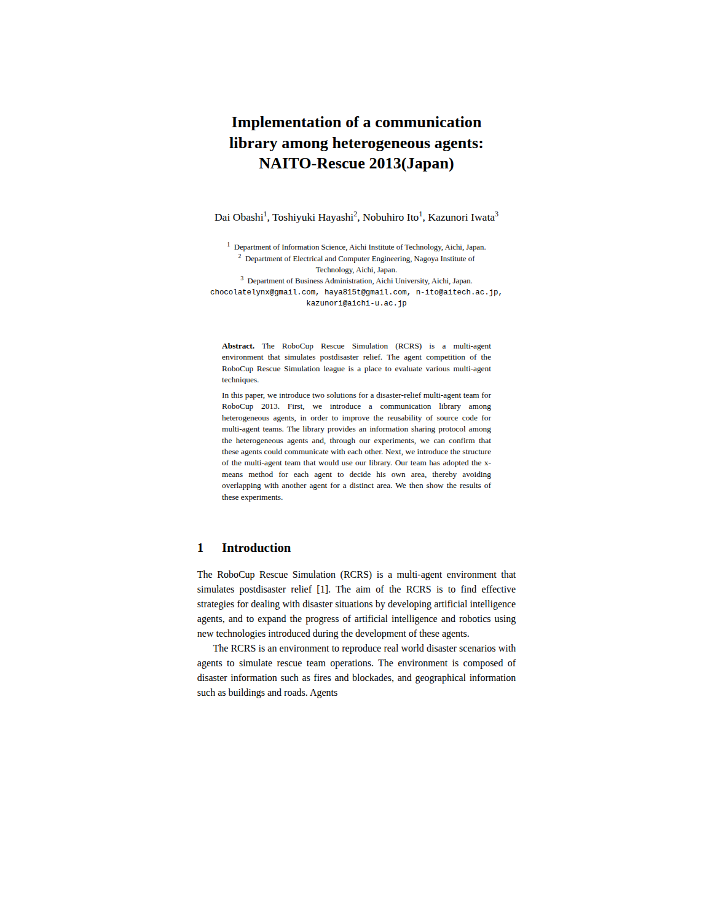Implementation of a communication
library among heterogeneous agents:
NAITO-Rescue 2013(Japan)
Dai Obashi1, Toshiyuki Hayashi2, Nobuhiro Ito1, Kazunori Iwata3
1 Department of Information Science, Aichi Institute of Technology, Aichi, Japan.
2 Department of Electrical and Computer Engineering, Nagoya Institute of
Technology, Aichi, Japan.
3 Department of Business Administration, Aichi University, Aichi, Japan.
chocolatelynx@gmail.com, haya815t@gmail.com, n-ito@aitech.ac.jp,
kazunori@aichi-u.ac.jp
Abstract. The RoboCup Rescue Simulation (RCRS) is a multi-agent environment that simulates postdisaster relief. The agent competition of the RoboCup Rescue Simulation league is a place to evaluate various multi-agent techniques.
In this paper, we introduce two solutions for a disaster-relief multi-agent team for RoboCup 2013. First, we introduce a communication library among heterogeneous agents, in order to improve the reusability of source code for multi-agent teams. The library provides an information sharing protocol among the heterogeneous agents and, through our experiments, we can confirm that these agents could communicate with each other. Next, we introduce the structure of the multi-agent team that would use our library. Our team has adopted the x-means method for each agent to decide his own area, thereby avoiding overlapping with another agent for a distinct area. We then show the results of these experiments.
1 Introduction
The RoboCup Rescue Simulation (RCRS) is a multi-agent environment that simulates postdisaster relief [1]. The aim of the RCRS is to find effective strategies for dealing with disaster situations by developing artificial intelligence agents, and to expand the progress of artificial intelligence and robotics using new technologies introduced during the development of these agents.
The RCRS is an environment to reproduce real world disaster scenarios with agents to simulate rescue team operations. The environment is composed of disaster information such as fires and blockades, and geographical information such as buildings and roads. Agents